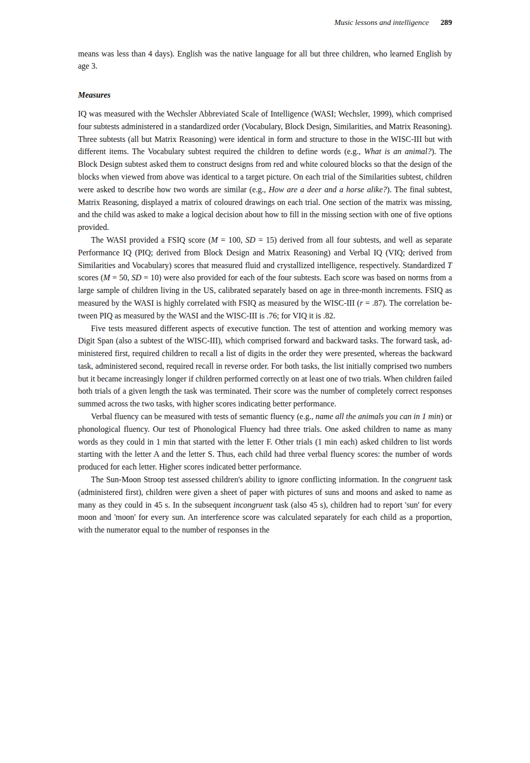Music lessons and intelligence 289
means was less than 4 days). English was the native language for all but three children, who learned English by age 3.
Measures
IQ was measured with the Wechsler Abbreviated Scale of Intelligence (WASI; Wechsler, 1999), which comprised four subtests administered in a standardized order (Vocabulary, Block Design, Similarities, and Matrix Reasoning). Three subtests (all but Matrix Reasoning) were identical in form and structure to those in the WISC-III but with different items. The Vocabulary subtest required the children to define words (e.g., What is an animal?). The Block Design subtest asked them to construct designs from red and white coloured blocks so that the design of the blocks when viewed from above was identical to a target picture. On each trial of the Similarities subtest, children were asked to describe how two words are similar (e.g., How are a deer and a horse alike?). The final subtest, Matrix Reasoning, displayed a matrix of coloured drawings on each trial. One section of the matrix was missing, and the child was asked to make a logical decision about how to fill in the missing section with one of five options provided.
The WASI provided a FSIQ score (M = 100, SD = 15) derived from all four subtests, and well as separate Performance IQ (PIQ; derived from Block Design and Matrix Reasoning) and Verbal IQ (VIQ; derived from Similarities and Vocabulary) scores that measured fluid and crystallized intelligence, respectively. Standardized T scores (M = 50, SD = 10) were also provided for each of the four subtests. Each score was based on norms from a large sample of children living in the US, calibrated separately based on age in three-month increments. FSIQ as measured by the WASI is highly correlated with FSIQ as measured by the WISC-III (r = .87). The correlation between PIQ as measured by the WASI and the WISC-III is .76; for VIQ it is .82.
Five tests measured different aspects of executive function. The test of attention and working memory was Digit Span (also a subtest of the WISC-III), which comprised forward and backward tasks. The forward task, administered first, required children to recall a list of digits in the order they were presented, whereas the backward task, administered second, required recall in reverse order. For both tasks, the list initially comprised two numbers but it became increasingly longer if children performed correctly on at least one of two trials. When children failed both trials of a given length the task was terminated. Their score was the number of completely correct responses summed across the two tasks, with higher scores indicating better performance.
Verbal fluency can be measured with tests of semantic fluency (e.g., name all the animals you can in 1 min) or phonological fluency. Our test of Phonological Fluency had three trials. One asked children to name as many words as they could in 1 min that started with the letter F. Other trials (1 min each) asked children to list words starting with the letter A and the letter S. Thus, each child had three verbal fluency scores: the number of words produced for each letter. Higher scores indicated better performance.
The Sun-Moon Stroop test assessed children's ability to ignore conflicting information. In the congruent task (administered first), children were given a sheet of paper with pictures of suns and moons and asked to name as many as they could in 45 s. In the subsequent incongruent task (also 45 s), children had to report 'sun' for every moon and 'moon' for every sun. An interference score was calculated separately for each child as a proportion, with the numerator equal to the number of responses in the